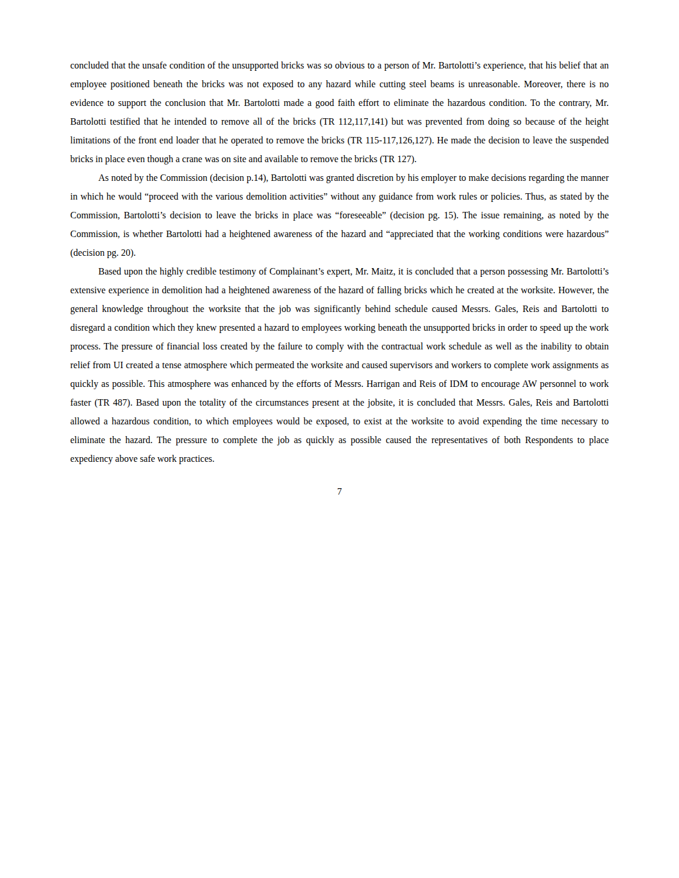concluded that the unsafe condition of the unsupported bricks was so obvious to a person of Mr. Bartolotti’s experience, that his belief that an employee positioned beneath the bricks was not exposed to any hazard while cutting steel beams is unreasonable. Moreover, there is no evidence to support the conclusion that Mr. Bartolotti made a good faith effort to eliminate the hazardous condition. To the contrary, Mr. Bartolotti testified that he intended to remove all of the bricks (TR 112,117,141) but was prevented from doing so because of the height limitations of the front end loader that he operated to remove the bricks (TR 115-117,126,127). He made the decision to leave the suspended bricks in place even though a crane was on site and available to remove the bricks (TR 127).
As noted by the Commission (decision p.14), Bartolotti was granted discretion by his employer to make decisions regarding the manner in which he would “proceed with the various demolition activities” without any guidance from work rules or policies. Thus, as stated by the Commission, Bartolotti’s decision to leave the bricks in place was “foreseeable” (decision pg. 15). The issue remaining, as noted by the Commission, is whether Bartolotti had a heightened awareness of the hazard and “appreciated that the working conditions were hazardous” (decision pg. 20).
Based upon the highly credible testimony of Complainant’s expert, Mr. Maitz, it is concluded that a person possessing Mr. Bartolotti’s extensive experience in demolition had a heightened awareness of the hazard of falling bricks which he created at the worksite. However, the general knowledge throughout the worksite that the job was significantly behind schedule caused Messrs. Gales, Reis and Bartolotti to disregard a condition which they knew presented a hazard to employees working beneath the unsupported bricks in order to speed up the work process. The pressure of financial loss created by the failure to comply with the contractual work schedule as well as the inability to obtain relief from UI created a tense atmosphere which permeated the worksite and caused supervisors and workers to complete work assignments as quickly as possible. This atmosphere was enhanced by the efforts of Messrs. Harrigan and Reis of IDM to encourage AW personnel to work faster (TR 487). Based upon the totality of the circumstances present at the jobsite, it is concluded that Messrs. Gales, Reis and Bartolotti allowed a hazardous condition, to which employees would be exposed, to exist at the worksite to avoid expending the time necessary to eliminate the hazard. The pressure to complete the job as quickly as possible caused the representatives of both Respondents to place expediency above safe work practices.
7